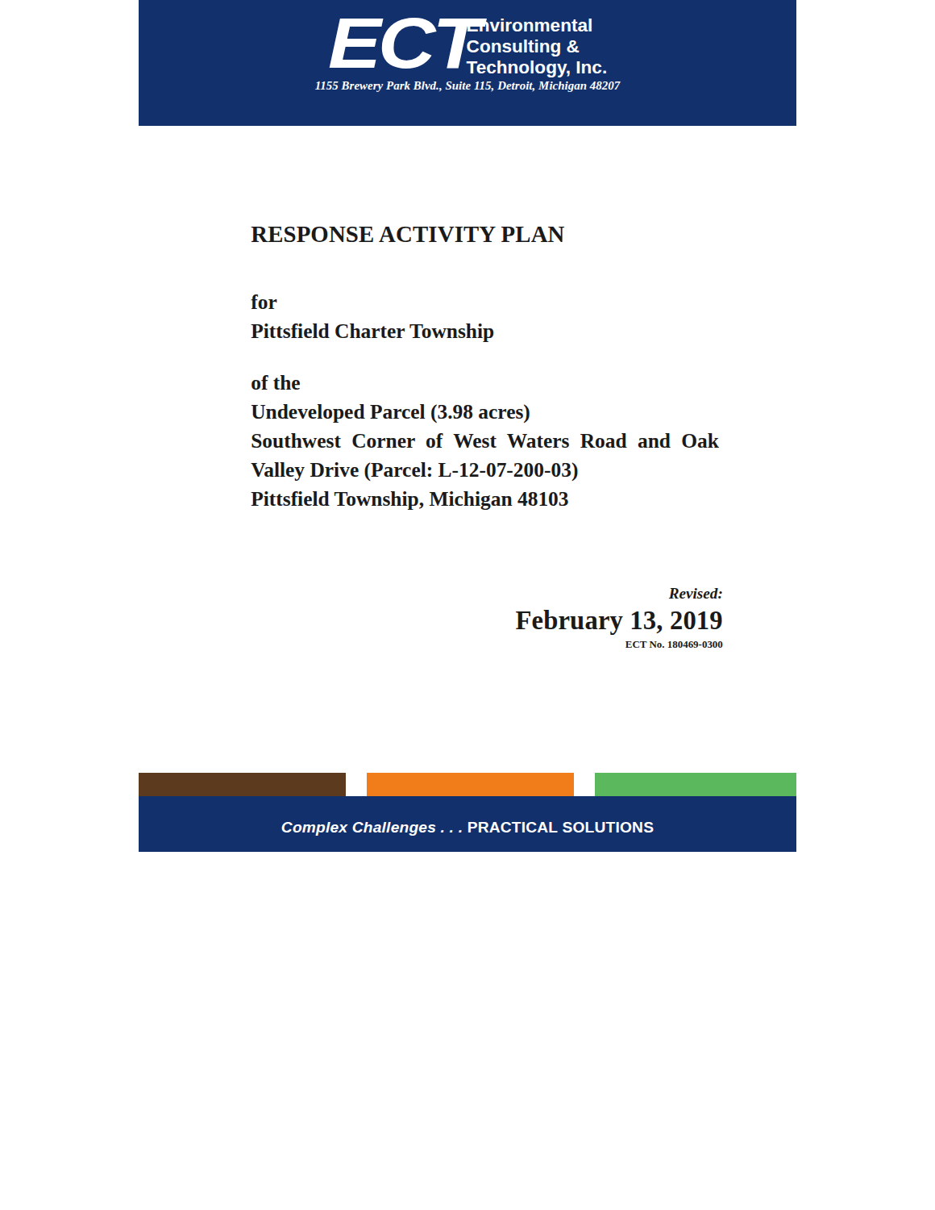ECT
Environmental
Consulting &
Technology, Inc.
1155 Brewery Park Blvd., Suite 115, Detroit, Michigan 48207
RESPONSE ACTIVITY PLAN
for
Pittsfield Charter Township
of the
Undeveloped Parcel (3.98 acres)
Southwest Corner of West Waters Road and Oak Valley Drive (Parcel: L-12-07-200-03)
Pittsfield Township, Michigan 48103
Revised:
February 13, 2019
ECT No. 180469-0300
Complex Challenges . . . PRACTICAL SOLUTIONS